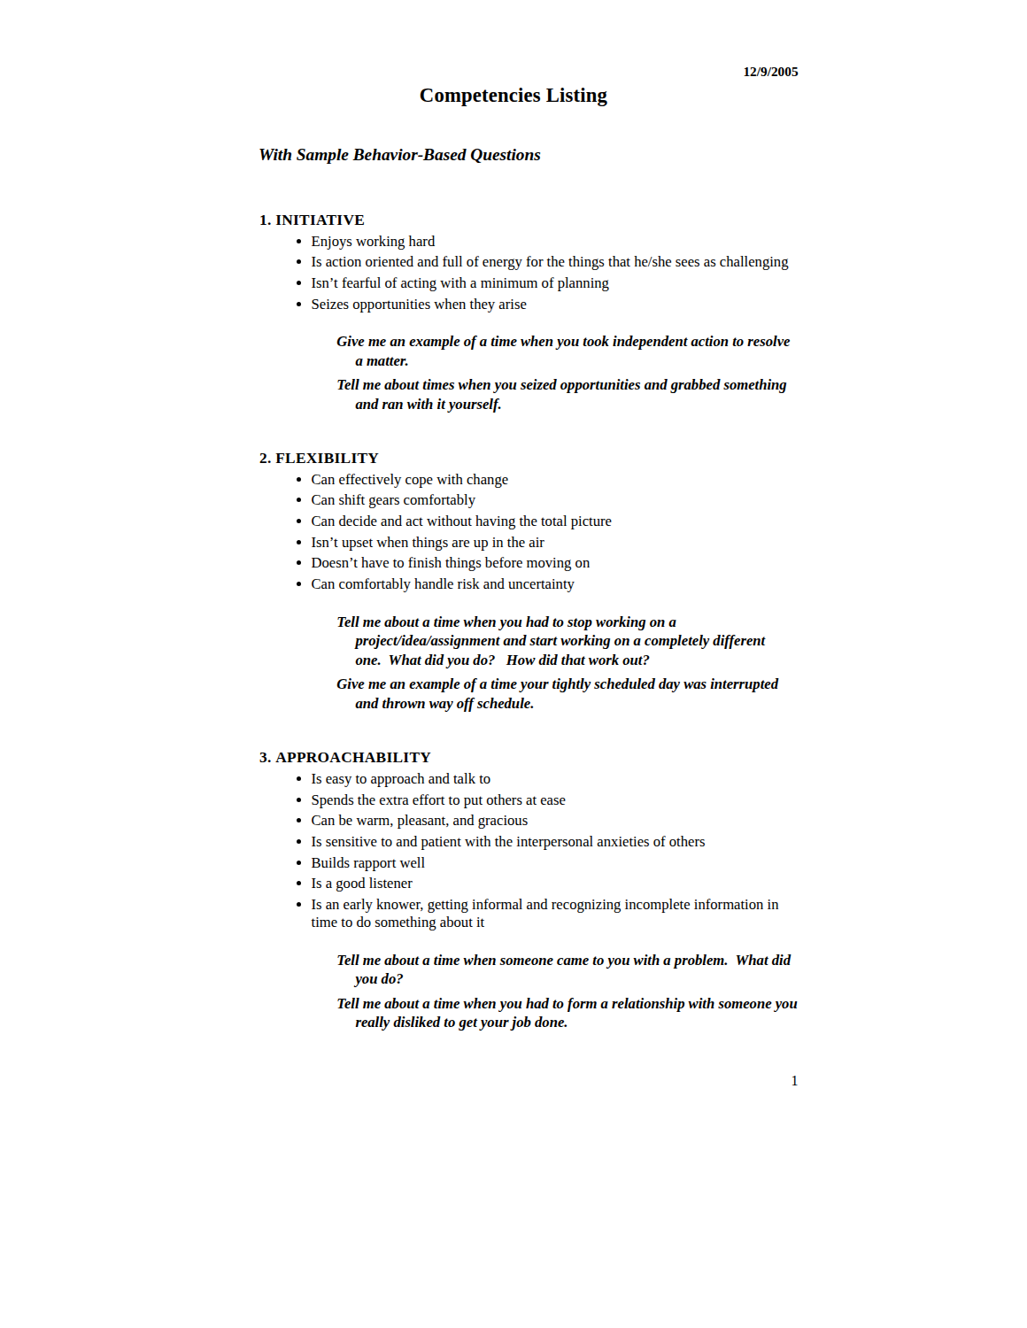12/9/2005
Competencies Listing
With Sample Behavior-Based Questions
INITIATIVE
Enjoys working hard
Is action oriented and full of energy for the things that he/she sees as challenging
Isn’t fearful of acting with a minimum of planning
Seizes opportunities when they arise
Give me an example of a time when you took independent action to resolve a matter.
Tell me about times when you seized opportunities and grabbed something and ran with it yourself.
FLEXIBILITY
Can effectively cope with change
Can shift gears comfortably
Can decide and act without having the total picture
Isn’t upset when things are up in the air
Doesn’t have to finish things before moving on
Can comfortably handle risk and uncertainty
Tell me about a time when you had to stop working on a project/idea/assignment and start working on a completely different one. What did you do? How did that work out?
Give me an example of a time your tightly scheduled day was interrupted and thrown way off schedule.
APPROACHABILITY
Is easy to approach and talk to
Spends the extra effort to put others at ease
Can be warm, pleasant, and gracious
Is sensitive to and patient with the interpersonal anxieties of others
Builds rapport well
Is a good listener
Is an early knower, getting informal and recognizing incomplete information in time to do something about it
Tell me about a time when someone came to you with a problem. What did you do?
Tell me about a time when you had to form a relationship with someone you really disliked to get your job done.
1